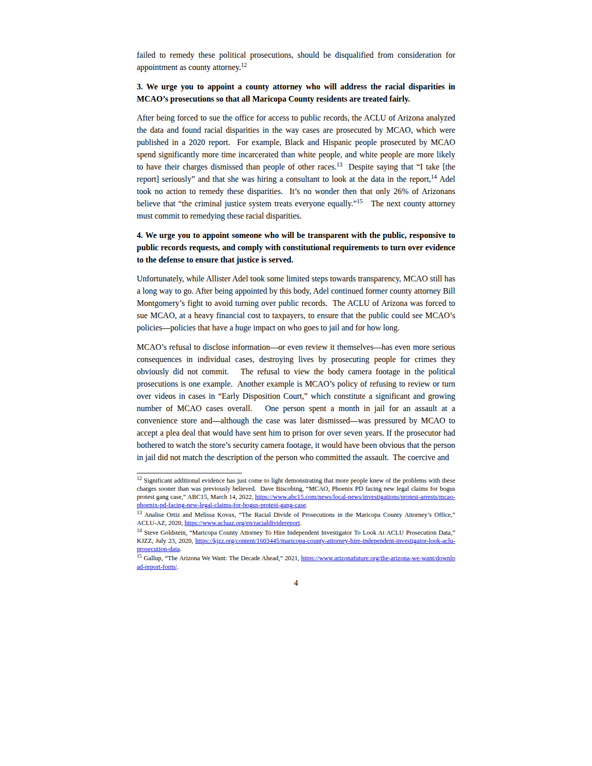failed to remedy these political prosecutions, should be disqualified from consideration for appointment as county attorney.12
3. We urge you to appoint a county attorney who will address the racial disparities in MCAO’s prosecutions so that all Maricopa County residents are treated fairly.
After being forced to sue the office for access to public records, the ACLU of Arizona analyzed the data and found racial disparities in the way cases are prosecuted by MCAO, which were published in a 2020 report. For example, Black and Hispanic people prosecuted by MCAO spend significantly more time incarcerated than white people, and white people are more likely to have their charges dismissed than people of other races.13 Despite saying that “I take [the report] seriously” and that she was hiring a consultant to look at the data in the report,14 Adel took no action to remedy these disparities. It’s no wonder then that only 26% of Arizonans believe that “the criminal justice system treats everyone equally.”15 The next county attorney must commit to remedying these racial disparities.
4. We urge you to appoint someone who will be transparent with the public, responsive to public records requests, and comply with constitutional requirements to turn over evidence to the defense to ensure that justice is served.
Unfortunately, while Allister Adel took some limited steps towards transparency, MCAO still has a long way to go. After being appointed by this body, Adel continued former county attorney Bill Montgomery’s fight to avoid turning over public records. The ACLU of Arizona was forced to sue MCAO, at a heavy financial cost to taxpayers, to ensure that the public could see MCAO’s policies—policies that have a huge impact on who goes to jail and for how long.
MCAO’s refusal to disclose information—or even review it themselves—has even more serious consequences in individual cases, destroying lives by prosecuting people for crimes they obviously did not commit. The refusal to view the body camera footage in the political prosecutions is one example. Another example is MCAO’s policy of refusing to review or turn over videos in cases in “Early Disposition Court,” which constitute a significant and growing number of MCAO cases overall. One person spent a month in jail for an assault at a convenience store and—although the case was later dismissed—was pressured by MCAO to accept a plea deal that would have sent him to prison for over seven years. If the prosecutor had bothered to watch the store’s security camera footage, it would have been obvious that the person in jail did not match the description of the person who committed the assault. The coercive and
12 Significant additional evidence has just come to light demonstrating that more people knew of the problems with these charges sooner than was previously believed. Dave Biscobing, “MCAO, Phoenix PD facing new legal claims for bogus protest gang case,” ABC15, March 14, 2022, https://www.abc15.com/news/local-news/investigations/protest-arrests/mcao-phoenix-pd-facing-new-legal-claims-for-bogus-protest-gang-case.
13 Analise Ortiz and Melissa Kovax, “The Racial Divide of Prosecutions in the Maricopa County Attorney’s Office,” ACLU-AZ, 2020, https://www.acluaz.org/en/racialdividereport.
14 Steve Goldstein, “Maricopa County Attorney To Hire Independent Investigator To Look At ACLU Prosecution Data,” KJZZ, July 23, 2020, https://kjzz.org/content/1603445/maricopa-county-attorney-hire-independent-investigator-look-aclu-prosecution-data.
15 Gallup, “The Arizona We Want: The Decade Ahead,” 2021, https://www.arizonafuture.org/the-arizona-we-want/download-report-form/.
4